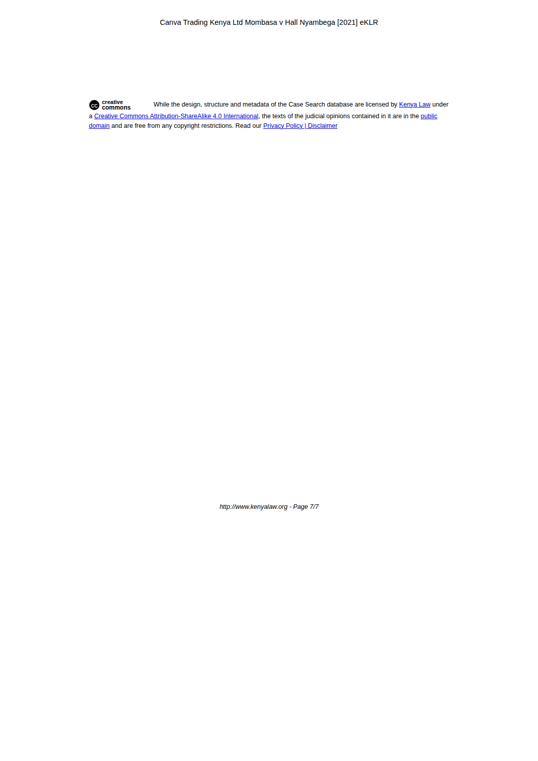Canva Trading Kenya Ltd Mombasa v Hall Nyambega [2021] eKLR
cc creative commons While the design, structure and metadata of the Case Search database are licensed by Kenya Law under a Creative Commons Attribution-ShareAlike 4.0 International, the texts of the judicial opinions contained in it are in the public domain and are free from any copyright restrictions. Read our Privacy Policy | Disclaimer
http://www.kenyalaw.org - Page 7/7